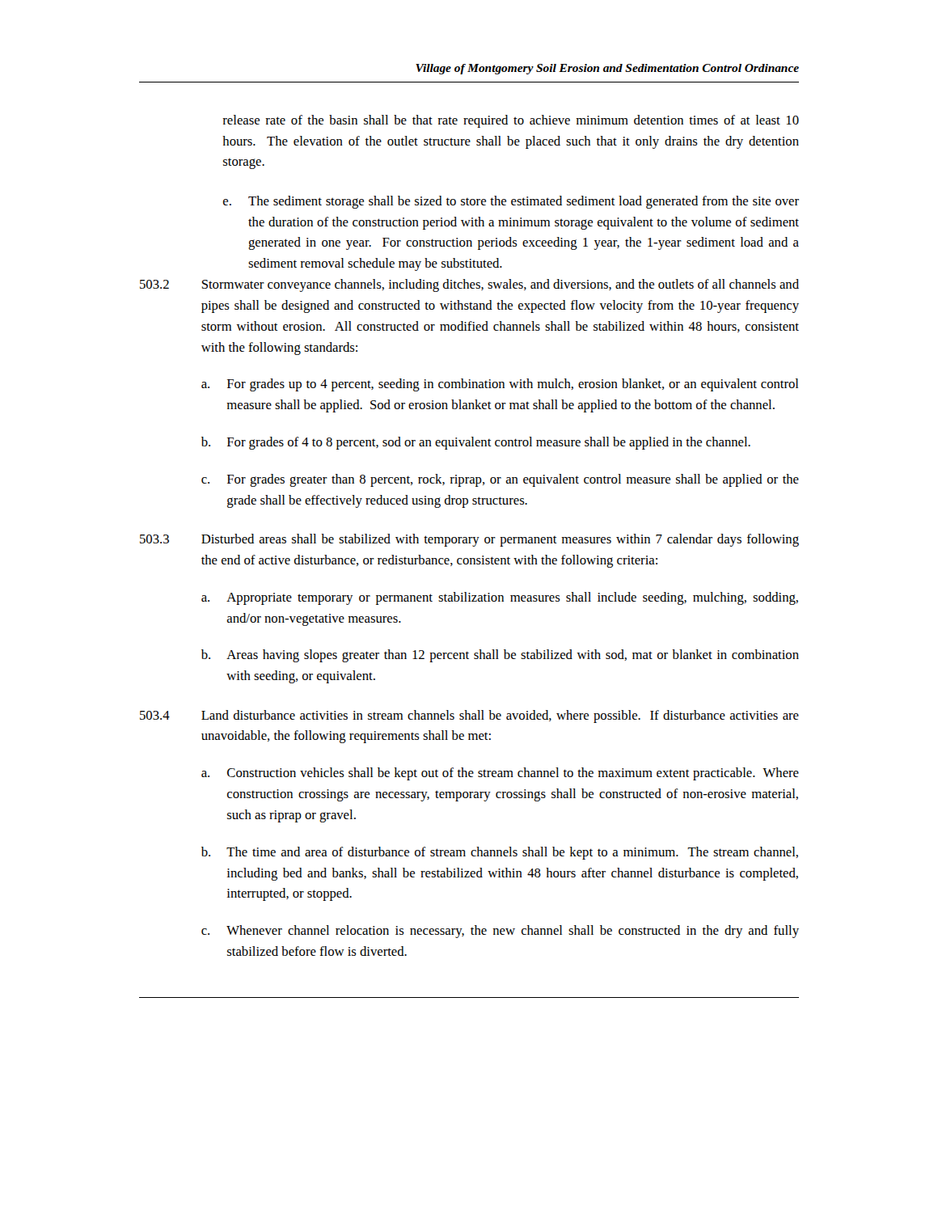Village of Montgomery Soil Erosion and Sedimentation Control Ordinance
release rate of the basin shall be that rate required to achieve minimum detention times of at least 10 hours. The elevation of the outlet structure shall be placed such that it only drains the dry detention storage.
e. The sediment storage shall be sized to store the estimated sediment load generated from the site over the duration of the construction period with a minimum storage equivalent to the volume of sediment generated in one year. For construction periods exceeding 1 year, the 1-year sediment load and a sediment removal schedule may be substituted.
503.2
Stormwater conveyance channels, including ditches, swales, and diversions, and the outlets of all channels and pipes shall be designed and constructed to withstand the expected flow velocity from the 10-year frequency storm without erosion. All constructed or modified channels shall be stabilized within 48 hours, consistent with the following standards:
a. For grades up to 4 percent, seeding in combination with mulch, erosion blanket, or an equivalent control measure shall be applied. Sod or erosion blanket or mat shall be applied to the bottom of the channel.
b. For grades of 4 to 8 percent, sod or an equivalent control measure shall be applied in the channel.
c. For grades greater than 8 percent, rock, riprap, or an equivalent control measure shall be applied or the grade shall be effectively reduced using drop structures.
503.3
Disturbed areas shall be stabilized with temporary or permanent measures within 7 calendar days following the end of active disturbance, or redisturbance, consistent with the following criteria:
a. Appropriate temporary or permanent stabilization measures shall include seeding, mulching, sodding, and/or non-vegetative measures.
b. Areas having slopes greater than 12 percent shall be stabilized with sod, mat or blanket in combination with seeding, or equivalent.
503.4
Land disturbance activities in stream channels shall be avoided, where possible. If disturbance activities are unavoidable, the following requirements shall be met:
a. Construction vehicles shall be kept out of the stream channel to the maximum extent practicable. Where construction crossings are necessary, temporary crossings shall be constructed of non-erosive material, such as riprap or gravel.
b. The time and area of disturbance of stream channels shall be kept to a minimum. The stream channel, including bed and banks, shall be restabilized within 48 hours after channel disturbance is completed, interrupted, or stopped.
c. Whenever channel relocation is necessary, the new channel shall be constructed in the dry and fully stabilized before flow is diverted.